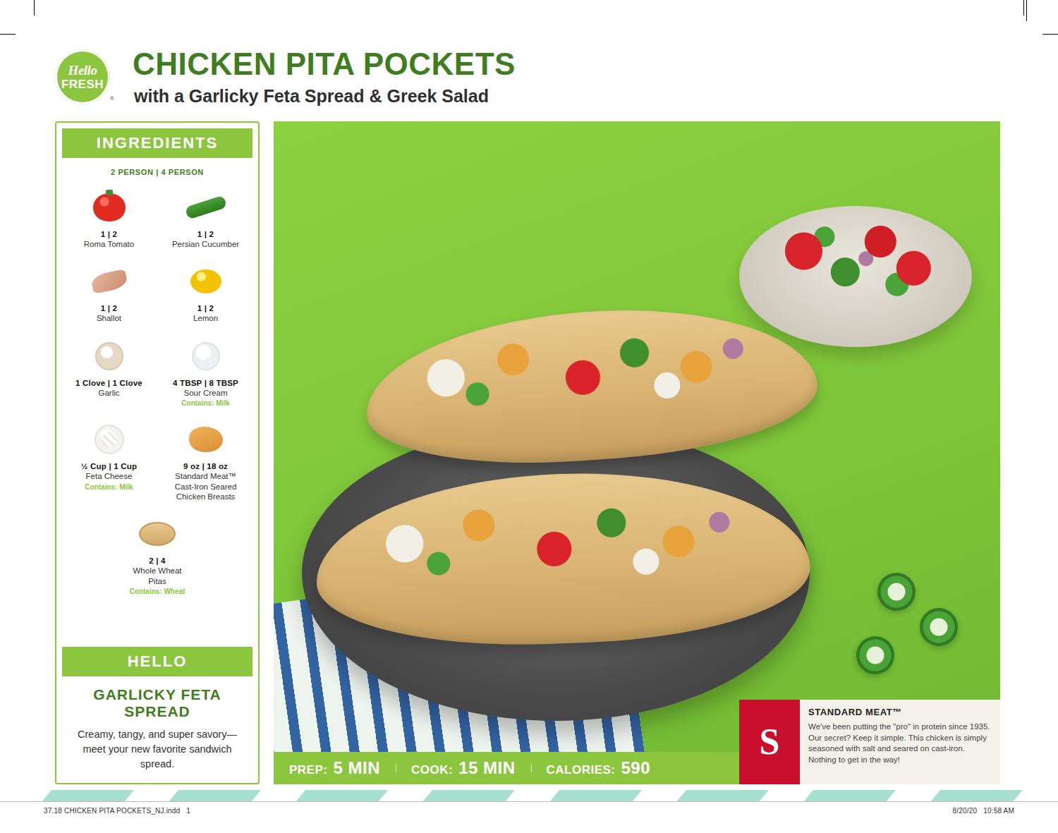Hello FRESH ®
CHICKEN PITA POCKETS
with a Garlicky Feta Spread & Greek Salad
INGREDIENTS
2 PERSON | 4 PERSON
1 | 2
Roma Tomato
1 | 2
Persian Cucumber
1 | 2
Shallot
1 | 2
Lemon
1 Clove | 1 Clove
Garlic
4 TBSP | 8 TBSP
Sour Cream
Contains: Milk
½ Cup | 1 Cup
Feta Cheese
Contains: Milk
9 oz | 18 oz
Standard Meat™
Cast-Iron Seared
Chicken Breasts
2 | 4
Whole Wheat
Pitas
Contains: Wheat
HELLO
GARLICKY FETA
SPREAD
Creamy, tangy, and super savory—meet your new favorite sandwich spread.
PREP: 5 MIN
COOK: 15 MIN
CALORIES: 590
S
STANDARD MEAT™
We've been putting the "pro" in protein since 1935. Our secret? Keep it simple. This chicken is simply seasoned with salt and seared on cast-iron. Nothing to get in the way!
18
37.18 CHICKEN PITA POCKETS_NJ.indd 1 8/20/20 10:58 AM